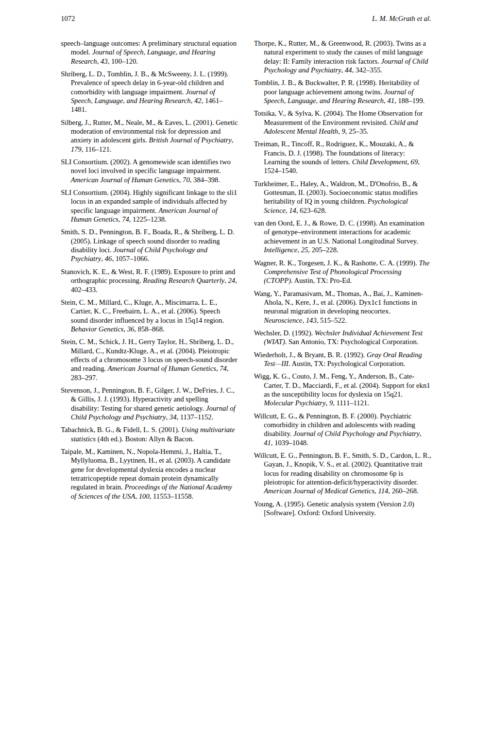1072 L. M. McGrath et al.
speech–language outcomes: A preliminary structural equation model. Journal of Speech, Language, and Hearing Research, 43, 100–120.
Shriberg, L. D., Tomblin, J. B., & McSweeny, J. L. (1999). Prevalence of speech delay in 6-year-old children and comorbidity with language impairment. Journal of Speech, Language, and Hearing Research, 42, 1461–1481.
Silberg, J., Rutter, M., Neale, M., & Eaves, L. (2001). Genetic moderation of environmental risk for depression and anxiety in adolescent girls. British Journal of Psychiatry, 179, 116–121.
SLI Consortium. (2002). A genomewide scan identifies two novel loci involved in specific language impairment. American Journal of Human Genetics, 70, 384–398.
SLI Consortium. (2004). Highly significant linkage to the sli1 locus in an expanded sample of individuals affected by specific language impairment. American Journal of Human Genetics, 74, 1225–1238.
Smith, S. D., Pennington, B. F., Boada, R., & Shriberg, L. D. (2005). Linkage of speech sound disorder to reading disability loci. Journal of Child Psychology and Psychiatry, 46, 1057–1066.
Stanovich, K. E., & West, R. F. (1989). Exposure to print and orthographic processing. Reading Research Quarterly, 24, 402–433.
Stein, C. M., Millard, C., Kluge, A., Miscimarra, L. E., Cartier, K. C., Freebairn, L. A., et al. (2006). Speech sound disorder influenced by a locus in 15q14 region. Behavior Genetics, 36, 858–868.
Stein, C. M., Schick, J. H., Gerry Taylor, H., Shriberg, L. D., Millard, C., Kundtz-Kluge, A., et al. (2004). Pleiotropic effects of a chromosome 3 locus on speech-sound disorder and reading. American Journal of Human Genetics, 74, 283–297.
Stevenson, J., Pennington, B. F., Gilger, J. W., DeFries, J. C., & Gillis, J. J. (1993). Hyperactivity and spelling disability: Testing for shared genetic aetiology. Journal of Child Psychology and Psychiatry, 34, 1137–1152.
Tabachnick, B. G., & Fidell, L. S. (2001). Using multivariate statistics (4th ed.). Boston: Allyn & Bacon.
Taipale, M., Kaminen, N., Nopola-Hemmi, J., Haltia, T., Myllyluoma, B., Lyytinen, H., et al. (2003). A candidate gene for developmental dyslexia encodes a nuclear tetratricopeptide repeat domain protein dynamically regulated in brain. Proceedings of the National Academy of Sciences of the USA, 100, 11553–11558.
Thorpe, K., Rutter, M., & Greenwood, R. (2003). Twins as a natural experiment to study the causes of mild language delay: II: Family interaction risk factors. Journal of Child Psychology and Psychiatry, 44, 342–355.
Tomblin, J. B., & Buckwalter, P. R. (1998). Heritability of poor language achievement among twins. Journal of Speech, Language, and Hearing Research, 41, 188–199.
Totsika, V., & Sylva, K. (2004). The Home Observation for Measurement of the Environment revisited. Child and Adolescent Mental Health, 9, 25–35.
Treiman, R., Tincoff, R., Rodriguez, K., Mouzaki, A., & Francis, D. J. (1998). The foundations of literacy: Learning the sounds of letters. Child Development, 69, 1524–1540.
Turkheimer, E., Haley, A., Waldron, M., D'Onofrio, B., & Gottesman, II. (2003). Socioeconomic status modifies heritability of IQ in young children. Psychological Science, 14, 623–628.
van den Oord, E. J., & Rowe, D. C. (1998). An examination of genotype–environment interactions for academic achievement in an U.S. National Longitudinal Survey. Intelligence, 25, 205–228.
Wagner, R. K., Torgesen, J. K., & Rashotte, C. A. (1999). The Comprehensive Test of Phonological Processing (CTOPP). Austin, TX: Pro-Ed.
Wang, Y., Paramasivam, M., Thomas, A., Bai, J., Kaminen-Ahola, N., Kere, J., et al. (2006). Dyx1c1 functions in neuronal migration in developing neocortex. Neuroscience, 143, 515–522.
Wechsler, D. (1992). Wechsler Individual Achievement Test (WIAT). San Antonio, TX: Psychological Corporation.
Wiederholt, J., & Bryant, B. R. (1992). Gray Oral Reading Test—III. Austin, TX: Psychological Corporation.
Wigg, K. G., Couto, J. M., Feng, Y., Anderson, B., Cate-Carter, T. D., Macciardi, F., et al. (2004). Support for ekn1 as the susceptibility locus for dyslexia on 15q21. Molecular Psychiatry, 9, 1111–1121.
Willcutt, E. G., & Pennington, B. F. (2000). Psychiatric comorbidity in children and adolescents with reading disability. Journal of Child Psychology and Psychiatry, 41, 1039–1048.
Willcutt, E. G., Pennington, B. F., Smith, S. D., Cardon, L. R., Gayan, J., Knopik, V. S., et al. (2002). Quantitative trait locus for reading disability on chromosome 6p is pleiotropic for attention-deficit/hyperactivity disorder. American Journal of Medical Genetics, 114, 260–268.
Young, A. (1995). Genetic analysis system (Version 2.0) [Software]. Oxford: Oxford University.